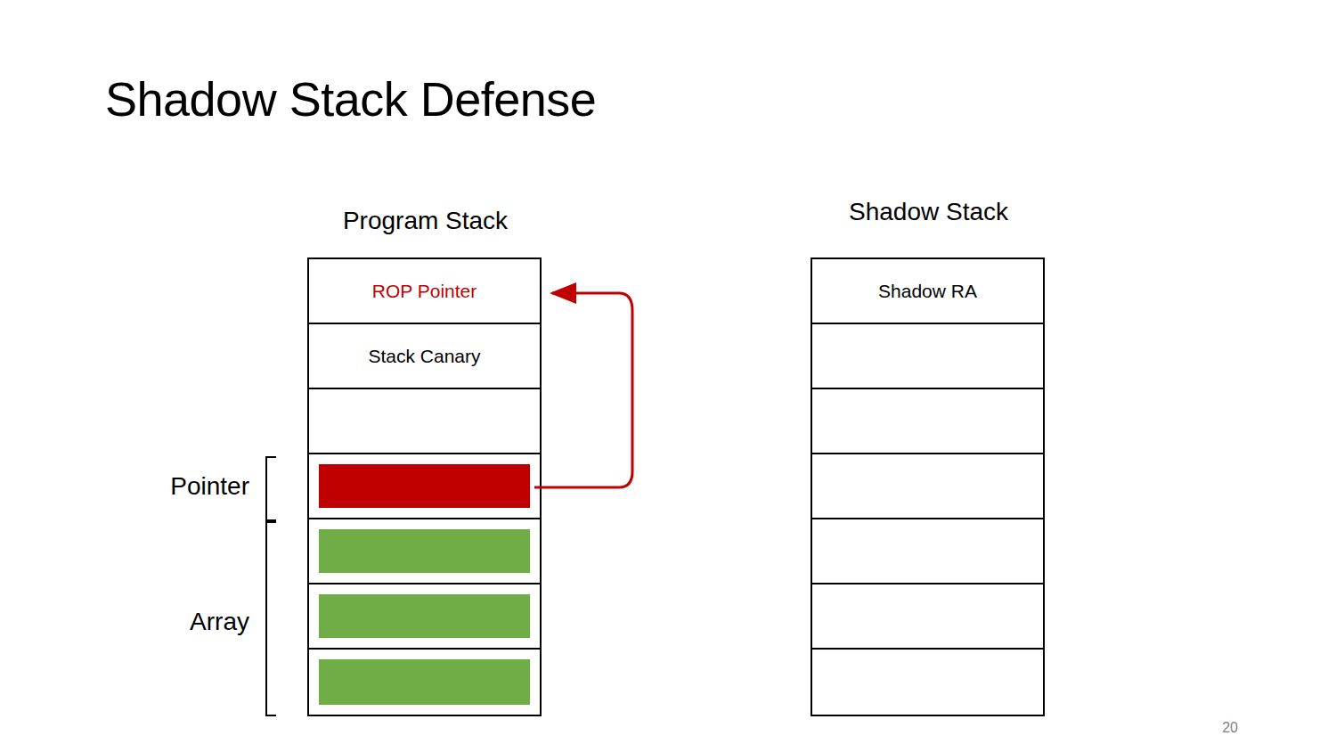Shadow Stack Defense
Program Stack
Shadow Stack
ROP Pointer
Stack Canary
Shadow RA
Pointer
Array
20